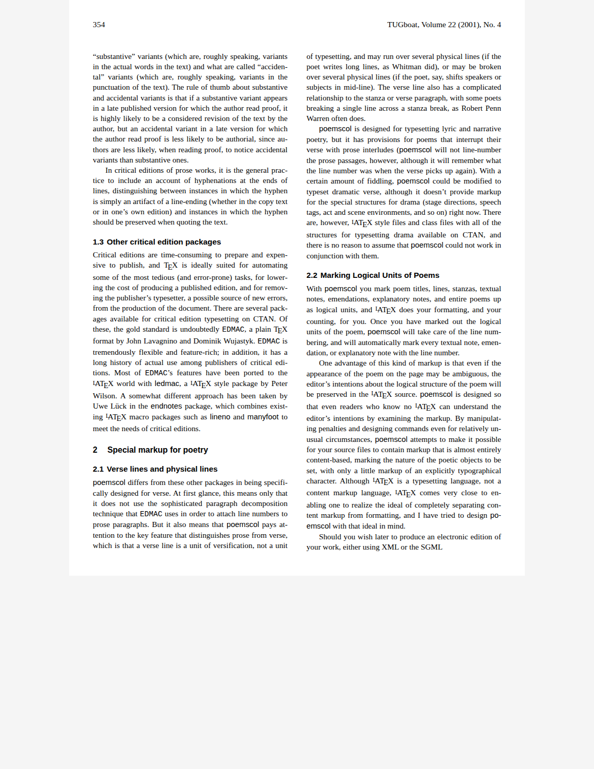354 TUGboat, Volume 22 (2001), No. 4
“substantive” variants (which are, roughly speaking, variants in the actual words in the text) and what are called “accidental” variants (which are, roughly speaking, variants in the punctuation of the text). The rule of thumb about substantive and accidental variants is that if a substantive variant appears in a late published version for which the author read proof, it is highly likely to be a considered revision of the text by the author, but an accidental variant in a late version for which the author read proof is less likely to be authorial, since authors are less likely, when reading proof, to notice accidental variants than substantive ones.
In critical editions of prose works, it is the general practice to include an account of hyphenations at the ends of lines, distinguishing between instances in which the hyphen is simply an artifact of a line-ending (whether in the copy text or in one’s own edition) and instances in which the hyphen should be preserved when quoting the text.
1.3 Other critical edition packages
Critical editions are time-consuming to prepare and expensive to publish, and TEX is ideally suited for automating some of the most tedious (and error-prone) tasks, for lowering the cost of producing a published edition, and for removing the publisher’s typesetter, a possible source of new errors, from the production of the document. There are several packages available for critical edition typesetting on CTAN. Of these, the gold standard is undoubtedly EDMAC, a plain TEX format by John Lavagnino and Dominik Wujastyk. EDMAC is tremendously flexible and feature-rich; in addition, it has a long history of actual use among publishers of critical editions. Most of EDMAC’s features have been ported to the LATEX world with ledmac, a LATEX style package by Peter Wilson. A somewhat different approach has been taken by Uwe Lück in the endnotes package, which combines existing LATEX macro packages such as lineno and manyfoot to meet the needs of critical editions.
2 Special markup for poetry
2.1 Verse lines and physical lines
poemscol differs from these other packages in being specifically designed for verse. At first glance, this means only that it does not use the sophisticated paragraph decomposition technique that EDMAC uses in order to attach line numbers to prose paragraphs. But it also means that poemscol pays attention to the key feature that distinguishes prose from verse, which is that a verse line is a unit of versification, not a unit of typesetting, and may run over several physical lines (if the poet writes long lines, as Whitman did), or may be broken over several physical lines (if the poet, say, shifts speakers or subjects in mid-line). The verse line also has a complicated relationship to the stanza or verse paragraph, with some poets breaking a single line across a stanza break, as Robert Penn Warren often does.
poemscol is designed for typesetting lyric and narrative poetry, but it has provisions for poems that interrupt their verse with prose interludes (poemscol will not line-number the prose passages, however, although it will remember what the line number was when the verse picks up again). With a certain amount of fiddling, poemscol could be modified to typeset dramatic verse, although it doesn’t provide markup for the special structures for drama (stage directions, speech tags, act and scene environments, and so on) right now. There are, however, LATEX style files and class files with all of the structures for typesetting drama available on CTAN, and there is no reason to assume that poemscol could not work in conjunction with them.
2.2 Marking Logical Units of Poems
With poemscol you mark poem titles, lines, stanzas, textual notes, emendations, explanatory notes, and entire poems up as logical units, and LATEX does your formatting, and your counting, for you. Once you have marked out the logical units of the poem, poemscol will take care of the line numbering, and will automatically mark every textual note, emendation, or explanatory note with the line number.
One advantage of this kind of markup is that even if the appearance of the poem on the page may be ambiguous, the editor’s intentions about the logical structure of the poem will be preserved in the LATEX source. poemscol is designed so that even readers who know no LATEX can understand the editor’s intentions by examining the markup. By manipulating penalties and designing commands even for relatively unusual circumstances, poemscol attempts to make it possible for your source files to contain markup that is almost entirely content-based, marking the nature of the poetic objects to be set, with only a little markup of an explicitly typographical character. Although LATEX is a typesetting language, not a content markup language, LATEX comes very close to enabling one to realize the ideal of completely separating content markup from formatting, and I have tried to design poemscol with that ideal in mind.
Should you wish later to produce an electronic edition of your work, either using XML or the SGML